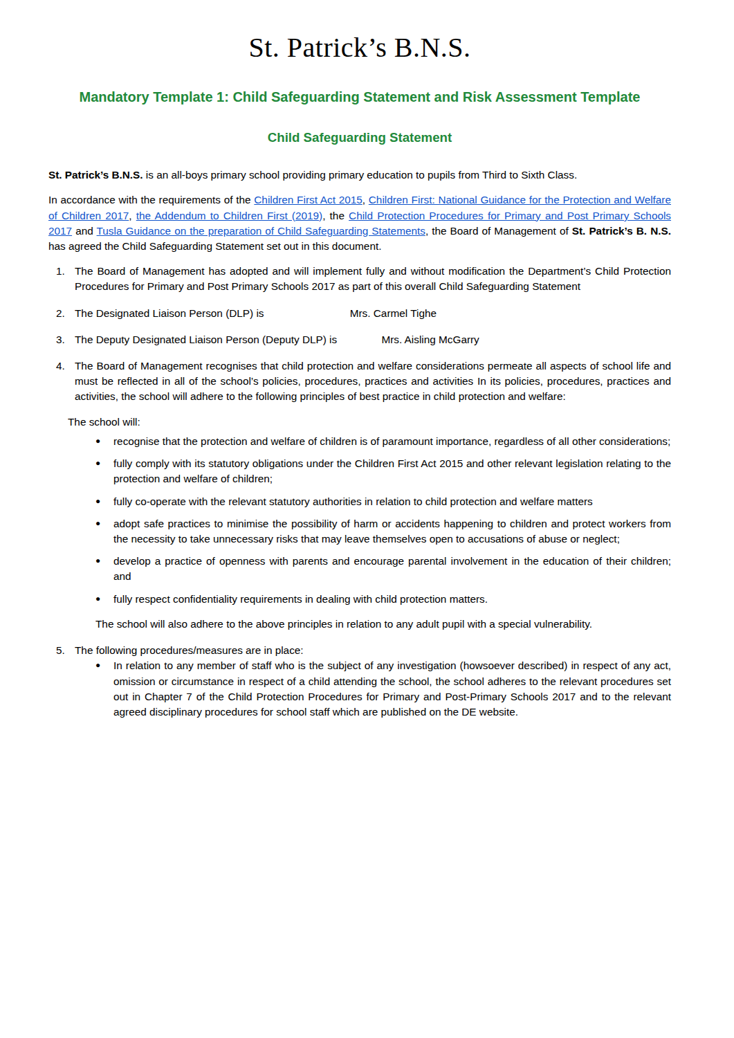St. Patrick’s B.N.S.
Mandatory Template 1: Child Safeguarding Statement and Risk Assessment Template
Child Safeguarding Statement
St. Patrick’s B.N.S. is an all-boys primary school providing primary education to pupils from Third to Sixth Class.
In accordance with the requirements of the Children First Act 2015, Children First: National Guidance for the Protection and Welfare of Children 2017, the Addendum to Children First (2019), the Child Protection Procedures for Primary and Post Primary Schools 2017 and Tusla Guidance on the preparation of Child Safeguarding Statements, the Board of Management of St. Patrick’s B. N.S. has agreed the Child Safeguarding Statement set out in this document.
The Board of Management has adopted and will implement fully and without modification the Department’s Child Protection Procedures for Primary and Post Primary Schools 2017 as part of this overall Child Safeguarding Statement
The Designated Liaison Person (DLP) is Mrs. Carmel Tighe
The Deputy Designated Liaison Person (Deputy DLP) is Mrs. Aisling McGarry
The Board of Management recognises that child protection and welfare considerations permeate all aspects of school life and must be reflected in all of the school’s policies, procedures, practices and activities In its policies, procedures, practices and activities, the school will adhere to the following principles of best practice in child protection and welfare:
The school will:
recognise that the protection and welfare of children is of paramount importance, regardless of all other considerations;
fully comply with its statutory obligations under the Children First Act 2015 and other relevant legislation relating to the protection and welfare of children;
fully co-operate with the relevant statutory authorities in relation to child protection and welfare matters
adopt safe practices to minimise the possibility of harm or accidents happening to children and protect workers from the necessity to take unnecessary risks that may leave themselves open to accusations of abuse or neglect;
develop a practice of openness with parents and encourage parental involvement in the education of their children; and
fully respect confidentiality requirements in dealing with child protection matters.
The school will also adhere to the above principles in relation to any adult pupil with a special vulnerability.
The following procedures/measures are in place:
In relation to any member of staff who is the subject of any investigation (howsoever described) in respect of any act, omission or circumstance in respect of a child attending the school, the school adheres to the relevant procedures set out in Chapter 7 of the Child Protection Procedures for Primary and Post-Primary Schools 2017 and to the relevant agreed disciplinary procedures for school staff which are published on the DE website.